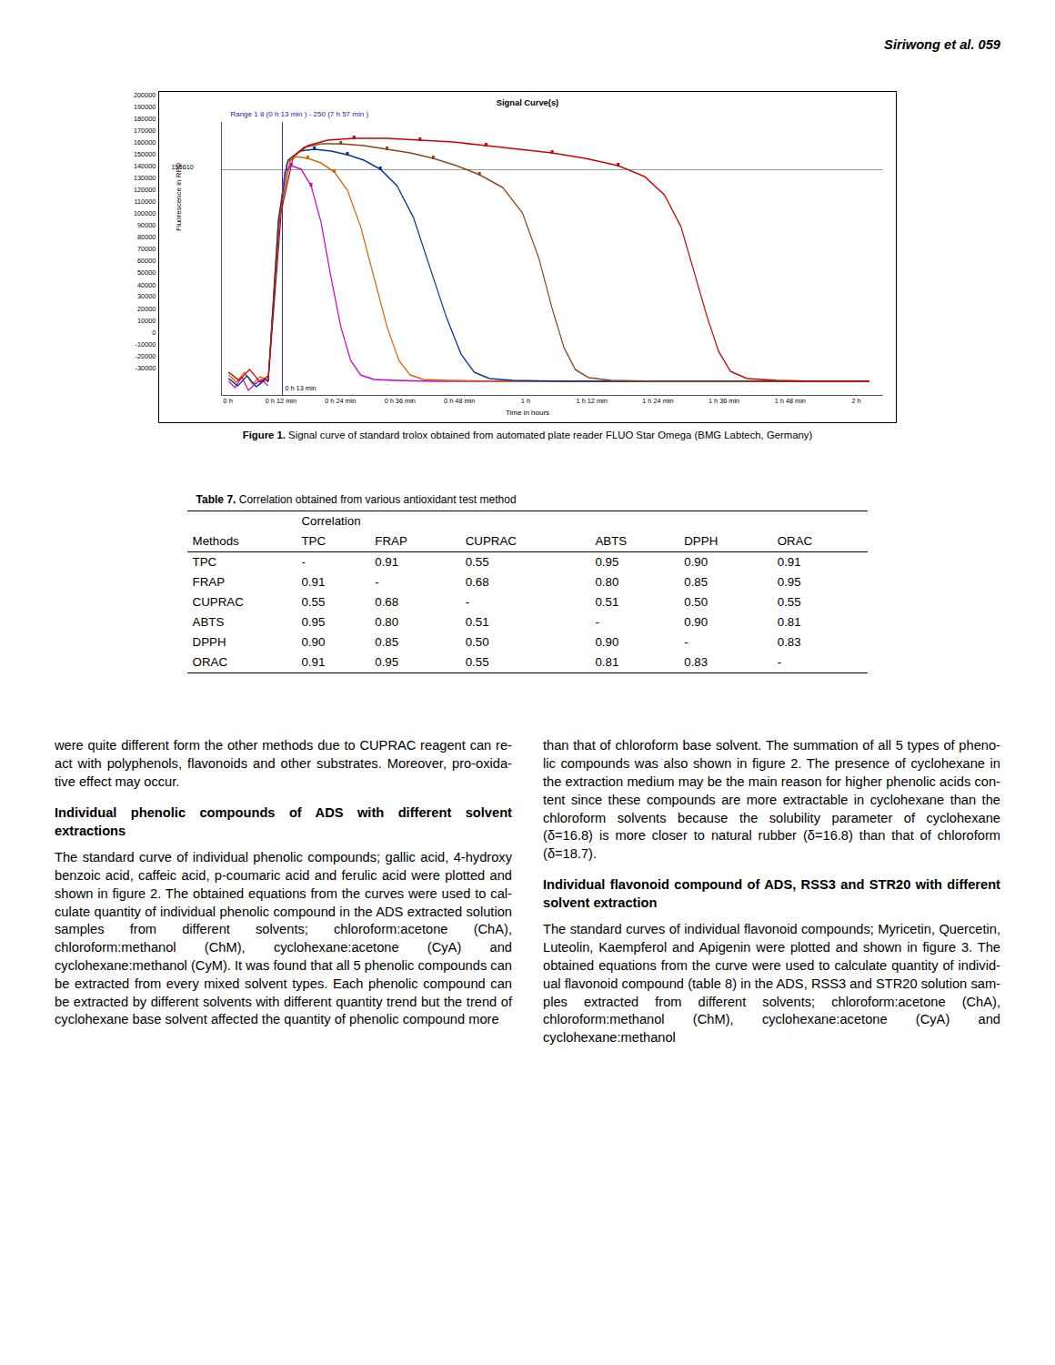Siriwong et al. 059
Signal Curve(s)
Range 1 8 (0 h 13 min ) - 250 (7 h 57 min )
200000 190000 180000 170000 160000 150000 140000 130000 120000 110000 100000 90000 80000 70000 60000 50000 40000 30000 20000 10000 0 -10000 -20000 -30000
Fluorescence in RFU
155610
0 h 13 min
0 h 0 h 12 min 0 h 24 min 0 h 36 min 0 h 48 min 1 h 1 h 12 min 1 h 24 min 1 h 36 min 1 h 48 min 2 h
Time in hours
Figure 1. Signal curve of standard trolox obtained from automated plate reader FLUO Star Omega (BMG Labtech, Germany)
Table 7. Correlation obtained from various antioxidant test method
| | Correlation |
| --- | --- |
| Methods | TPC | FRAP | CUPRAC | ABTS | DPPH | ORAC |
| TPC | - | 0.91 | 0.55 | 0.95 | 0.90 | 0.91 |
| FRAP | 0.91 | - | 0.68 | 0.80 | 0.85 | 0.95 |
| CUPRAC | 0.55 | 0.68 | - | 0.51 | 0.50 | 0.55 |
| ABTS | 0.95 | 0.80 | 0.51 | - | 0.90 | 0.81 |
| DPPH | 0.90 | 0.85 | 0.50 | 0.90 | - | 0.83 |
| ORAC | 0.91 | 0.95 | 0.55 | 0.81 | 0.83 | - |
were quite different form the other methods due to CUPRAC reagent can react with polyphenols, flavonoids and other substrates. Moreover, pro-oxidative effect may occur.
Individual phenolic compounds of ADS with different solvent extractions
The standard curve of individual phenolic compounds; gallic acid, 4-hydroxy benzoic acid, caffeic acid, p-coumaric acid and ferulic acid were plotted and shown in figure 2. The obtained equations from the curves were used to calculate quantity of individual phenolic compound in the ADS extracted solution samples from different solvents; chloroform:acetone (ChA), chloroform:methanol (ChM), cyclohexane:acetone (CyA) and cyclohexane:methanol (CyM). It was found that all 5 phenolic compounds can be extracted from every mixed solvent types. Each phenolic compound can be extracted by different solvents with different quantity trend but the trend of cyclohexane base solvent affected the quantity of phenolic compound more
than that of chloroform base solvent. The summation of all 5 types of phenolic compounds was also shown in figure 2. The presence of cyclohexane in the extraction medium may be the main reason for higher phenolic acids content since these compounds are more extractable in cyclohexane than the chloroform solvents because the solubility parameter of cyclohexane (δ=16.8) is more closer to natural rubber (δ=16.8) than that of chloroform (δ=18.7).
Individual flavonoid compound of ADS, RSS3 and STR20 with different solvent extraction
The standard curves of individual flavonoid compounds; Myricetin, Quercetin, Luteolin, Kaempferol and Apigenin were plotted and shown in figure 3. The obtained equations from the curve were used to calculate quantity of individual flavonoid compound (table 8) in the ADS, RSS3 and STR20 solution samples extracted from different solvents; chloroform:acetone (ChA), chloroform:methanol (ChM), cyclohexane:acetone (CyA) and cyclohexane:methanol